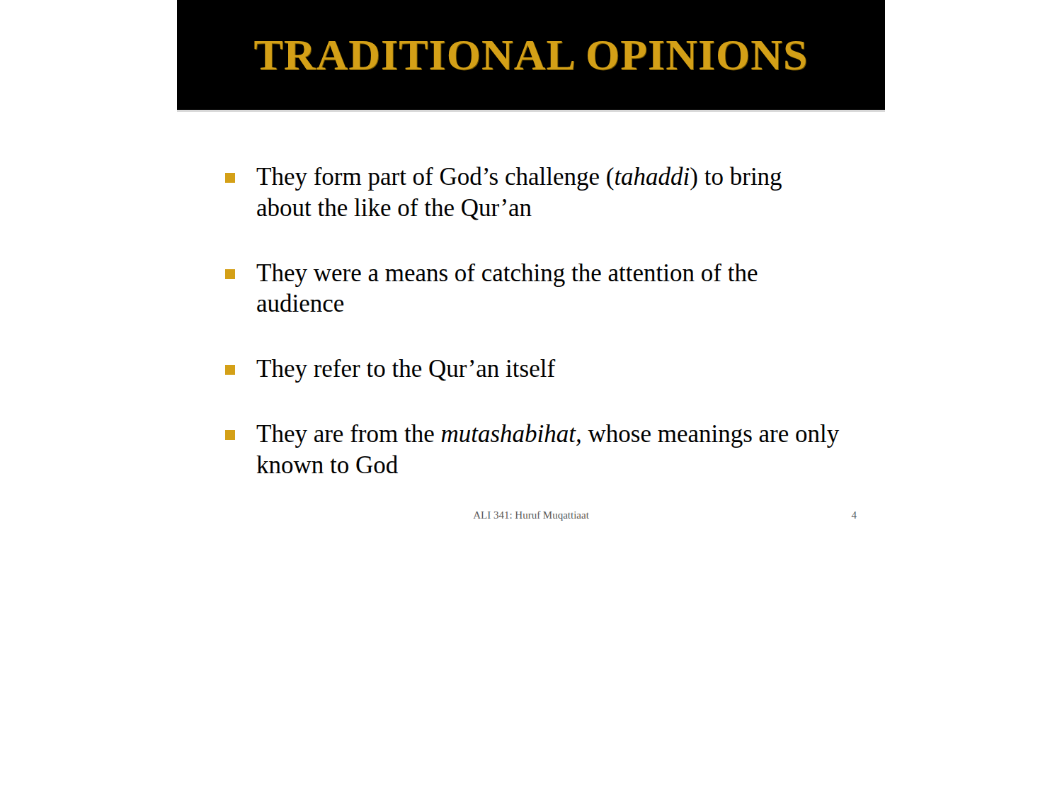TRADITIONAL OPINIONS
They form part of God’s challenge (tahaddi) to bring about the like of the Qur’an
They were a means of catching the attention of the audience
They refer to the Qur’an itself
They are from the mutashabihat, whose meanings are only known to God
ALI 341: Huruf Muqattiaat 4